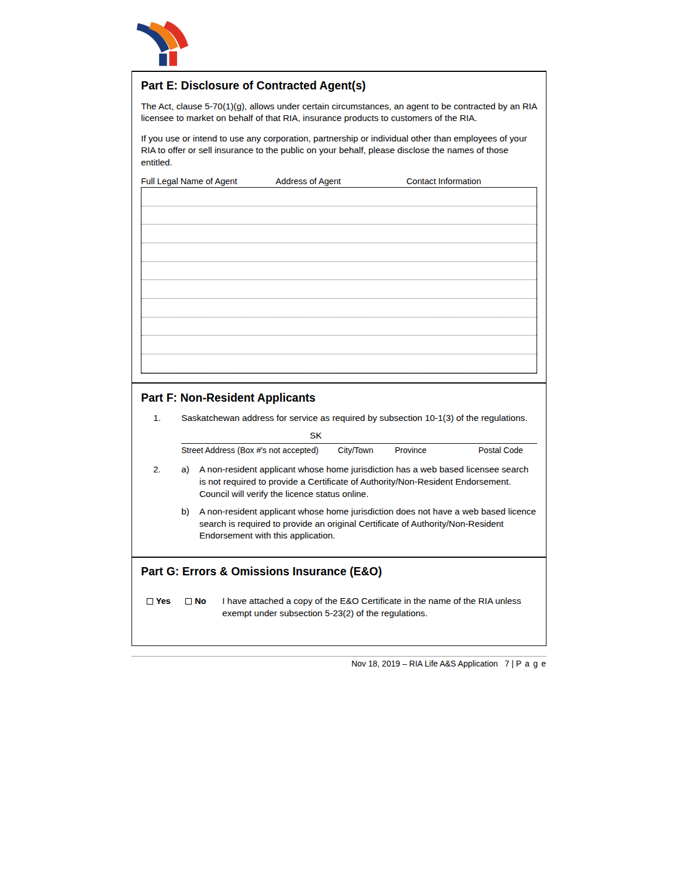Part E: Disclosure of Contracted Agent(s)
The Act, clause 5-70(1)(g), allows under certain circumstances, an agent to be contracted by an RIA licensee to market on behalf of that RIA, insurance products to customers of the RIA.
If you use or intend to use any corporation, partnership or individual other than employees of your RIA to offer or sell insurance to the public on your behalf, please disclose the names of those entitled.
Full Legal Name of Agent
Address of Agent
Contact Information
Part F: Non-Resident Applicants
Saskatchewan address for service as required by subsection 10-1(3) of the regulations.
SK
Street Address (Box #'s not accepted)
City/Town
Province
Postal Code
A non-resident applicant whose home jurisdiction has a web based licensee search is not required to provide a Certificate of Authority/Non-Resident Endorsement. Council will verify the licence status online.
A non-resident applicant whose home jurisdiction does not have a web based licence search is required to provide an original Certificate of Authority/Non-Resident Endorsement with this application.
Part G: Errors & Omissions Insurance (E&O)
Yes No
I have attached a copy of the E&O Certificate in the name of the RIA unless exempt under subsection 5-23(2) of the regulations.
Nov 18, 2019 – RIA Life A&S Application 7 | P a g e